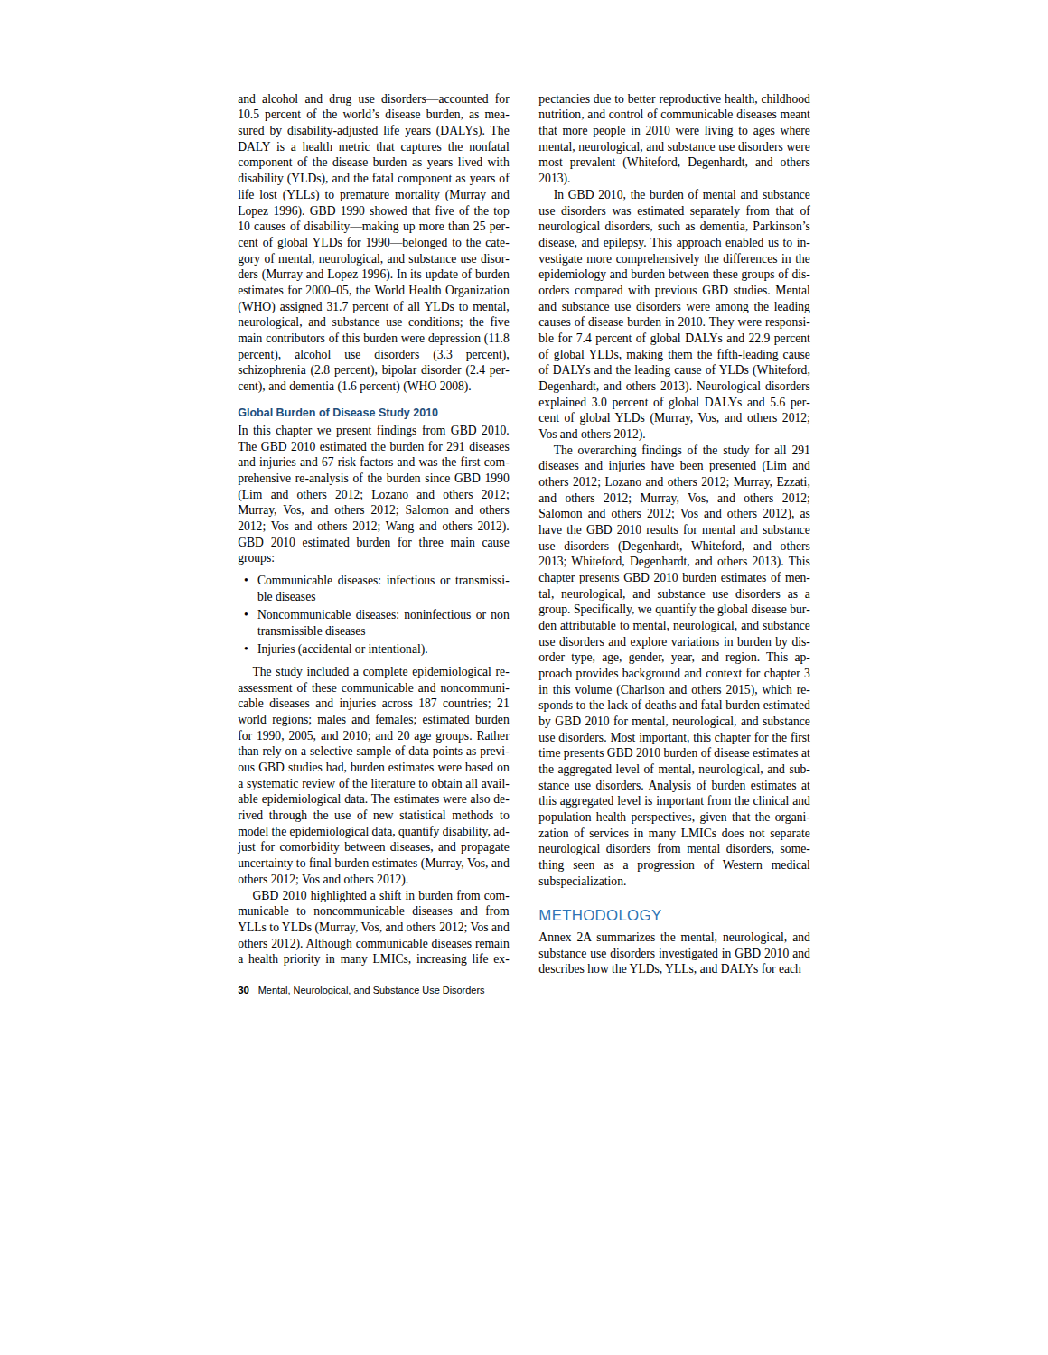and alcohol and drug use disorders—accounted for 10.5 percent of the world’s disease burden, as measured by disability-adjusted life years (DALYs). The DALY is a health metric that captures the nonfatal component of the disease burden as years lived with disability (YLDs), and the fatal component as years of life lost (YLLs) to premature mortality (Murray and Lopez 1996). GBD 1990 showed that five of the top 10 causes of disability—making up more than 25 percent of global YLDs for 1990—belonged to the category of mental, neurological, and substance use disorders (Murray and Lopez 1996). In its update of burden estimates for 2000–05, the World Health Organization (WHO) assigned 31.7 percent of all YLDs to mental, neurological, and substance use conditions; the five main contributors of this burden were depression (11.8 percent), alcohol use disorders (3.3 percent), schizophrenia (2.8 percent), bipolar disorder (2.4 percent), and dementia (1.6 percent) (WHO 2008).
Global Burden of Disease Study 2010
In this chapter we present findings from GBD 2010. The GBD 2010 estimated the burden for 291 diseases and injuries and 67 risk factors and was the first comprehensive re-analysis of the burden since GBD 1990 (Lim and others 2012; Lozano and others 2012; Murray, Vos, and others 2012; Salomon and others 2012; Vos and others 2012; Wang and others 2012). GBD 2010 estimated burden for three main cause groups:
Communicable diseases: infectious or transmissible diseases
Noncommunicable diseases: noninfectious or non transmissible diseases
Injuries (accidental or intentional).
The study included a complete epidemiological reassessment of these communicable and noncommunicable diseases and injuries across 187 countries; 21 world regions; males and females; estimated burden for 1990, 2005, and 2010; and 20 age groups. Rather than rely on a selective sample of data points as previous GBD studies had, burden estimates were based on a systematic review of the literature to obtain all available epidemiological data. The estimates were also derived through the use of new statistical methods to model the epidemiological data, quantify disability, adjust for comorbidity between diseases, and propagate uncertainty to final burden estimates (Murray, Vos, and others 2012; Vos and others 2012).
GBD 2010 highlighted a shift in burden from communicable to noncommunicable diseases and from YLLs to YLDs (Murray, Vos, and others 2012; Vos and others 2012). Although communicable diseases remain a health priority in many LMICs, increasing life expectancies due to better reproductive health, childhood nutrition, and control of communicable diseases meant that more people in 2010 were living to ages where mental, neurological, and substance use disorders were most prevalent (Whiteford, Degenhardt, and others 2013).
In GBD 2010, the burden of mental and substance use disorders was estimated separately from that of neurological disorders, such as dementia, Parkinson’s disease, and epilepsy. This approach enabled us to investigate more comprehensively the differences in the epidemiology and burden between these groups of disorders compared with previous GBD studies. Mental and substance use disorders were among the leading causes of disease burden in 2010. They were responsible for 7.4 percent of global DALYs and 22.9 percent of global YLDs, making them the fifth-leading cause of DALYs and the leading cause of YLDs (Whiteford, Degenhardt, and others 2013). Neurological disorders explained 3.0 percent of global DALYs and 5.6 percent of global YLDs (Murray, Vos, and others 2012; Vos and others 2012).
The overarching findings of the study for all 291 diseases and injuries have been presented (Lim and others 2012; Lozano and others 2012; Murray, Ezzati, and others 2012; Murray, Vos, and others 2012; Salomon and others 2012; Vos and others 2012), as have the GBD 2010 results for mental and substance use disorders (Degenhardt, Whiteford, and others 2013; Whiteford, Degenhardt, and others 2013). This chapter presents GBD 2010 burden estimates of mental, neurological, and substance use disorders as a group. Specifically, we quantify the global disease burden attributable to mental, neurological, and substance use disorders and explore variations in burden by disorder type, age, gender, year, and region. This approach provides background and context for chapter 3 in this volume (Charlson and others 2015), which responds to the lack of deaths and fatal burden estimated by GBD 2010 for mental, neurological, and substance use disorders. Most important, this chapter for the first time presents GBD 2010 burden of disease estimates at the aggregated level of mental, neurological, and substance use disorders. Analysis of burden estimates at this aggregated level is important from the clinical and population health perspectives, given that the organization of services in many LMICs does not separate neurological disorders from mental disorders, something seen as a progression of Western medical subspecialization.
METHODOLOGY
Annex 2A summarizes the mental, neurological, and substance use disorders investigated in GBD 2010 and describes how the YLDs, YLLs, and DALYs for each
30 Mental, Neurological, and Substance Use Disorders